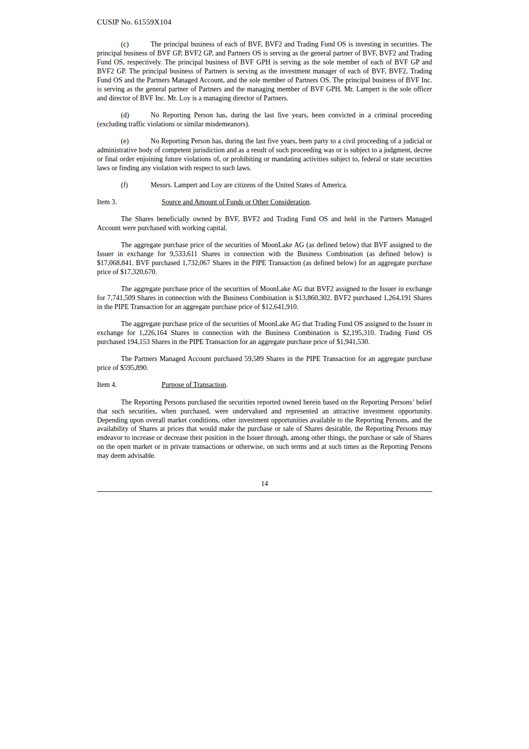CUSIP No. 61559X104
(c) The principal business of each of BVF, BVF2 and Trading Fund OS is investing in securities. The principal business of BVF GP, BVF2 GP, and Partners OS is serving as the general partner of BVF, BVF2 and Trading Fund OS, respectively. The principal business of BVF GPH is serving as the sole member of each of BVF GP and BVF2 GP. The principal business of Partners is serving as the investment manager of each of BVF, BVF2, Trading Fund OS and the Partners Managed Account, and the sole member of Partners OS. The principal business of BVF Inc. is serving as the general partner of Partners and the managing member of BVF GPH. Mr. Lampert is the sole officer and director of BVF Inc. Mr. Loy is a managing director of Partners.
(d) No Reporting Person has, during the last five years, been convicted in a criminal proceeding (excluding traffic violations or similar misdemeanors).
(e) No Reporting Person has, during the last five years, been party to a civil proceeding of a judicial or administrative body of competent jurisdiction and as a result of such proceeding was or is subject to a judgment, decree or final order enjoining future violations of, or prohibiting or mandating activities subject to, federal or state securities laws or finding any violation with respect to such laws.
(f) Messrs. Lampert and Loy are citizens of the United States of America.
Item 3.
Source and Amount of Funds or Other Consideration.
The Shares beneficially owned by BVF, BVF2 and Trading Fund OS and held in the Partners Managed Account were purchased with working capital.
The aggregate purchase price of the securities of MoonLake AG (as defined below) that BVF assigned to the Issuer in exchange for 9,533,611 Shares in connection with the Business Combination (as defined below) is $17,068,841. BVF purchased 1,732,067 Shares in the PIPE Transaction (as defined below) for an aggregate purchase price of $17,320,670.
The aggregate purchase price of the securities of MoonLake AG that BVF2 assigned to the Issuer in exchange for 7,741,509 Shares in connection with the Business Combination is $13,860,302. BVF2 purchased 1,264,191 Shares in the PIPE Transaction for an aggregate purchase price of $12,641,910.
The aggregate purchase price of the securities of MoonLake AG that Trading Fund OS assigned to the Issuer in exchange for 1,226,164 Shares in connection with the Business Combination is $2,195,310. Trading Fund OS purchased 194,153 Shares in the PIPE Transaction for an aggregate purchase price of $1,941,530.
The Partners Managed Account purchased 59,589 Shares in the PIPE Transaction for an aggregate purchase price of $595,890.
Item 4.
Purpose of Transaction.
The Reporting Persons purchased the securities reported owned herein based on the Reporting Persons’ belief that such securities, when purchased, were undervalued and represented an attractive investment opportunity. Depending upon overall market conditions, other investment opportunities available to the Reporting Persons, and the availability of Shares at prices that would make the purchase or sale of Shares desirable, the Reporting Persons may endeavor to increase or decrease their position in the Issuer through, among other things, the purchase or sale of Shares on the open market or in private transactions or otherwise, on such terms and at such times as the Reporting Persons may deem advisable.
14